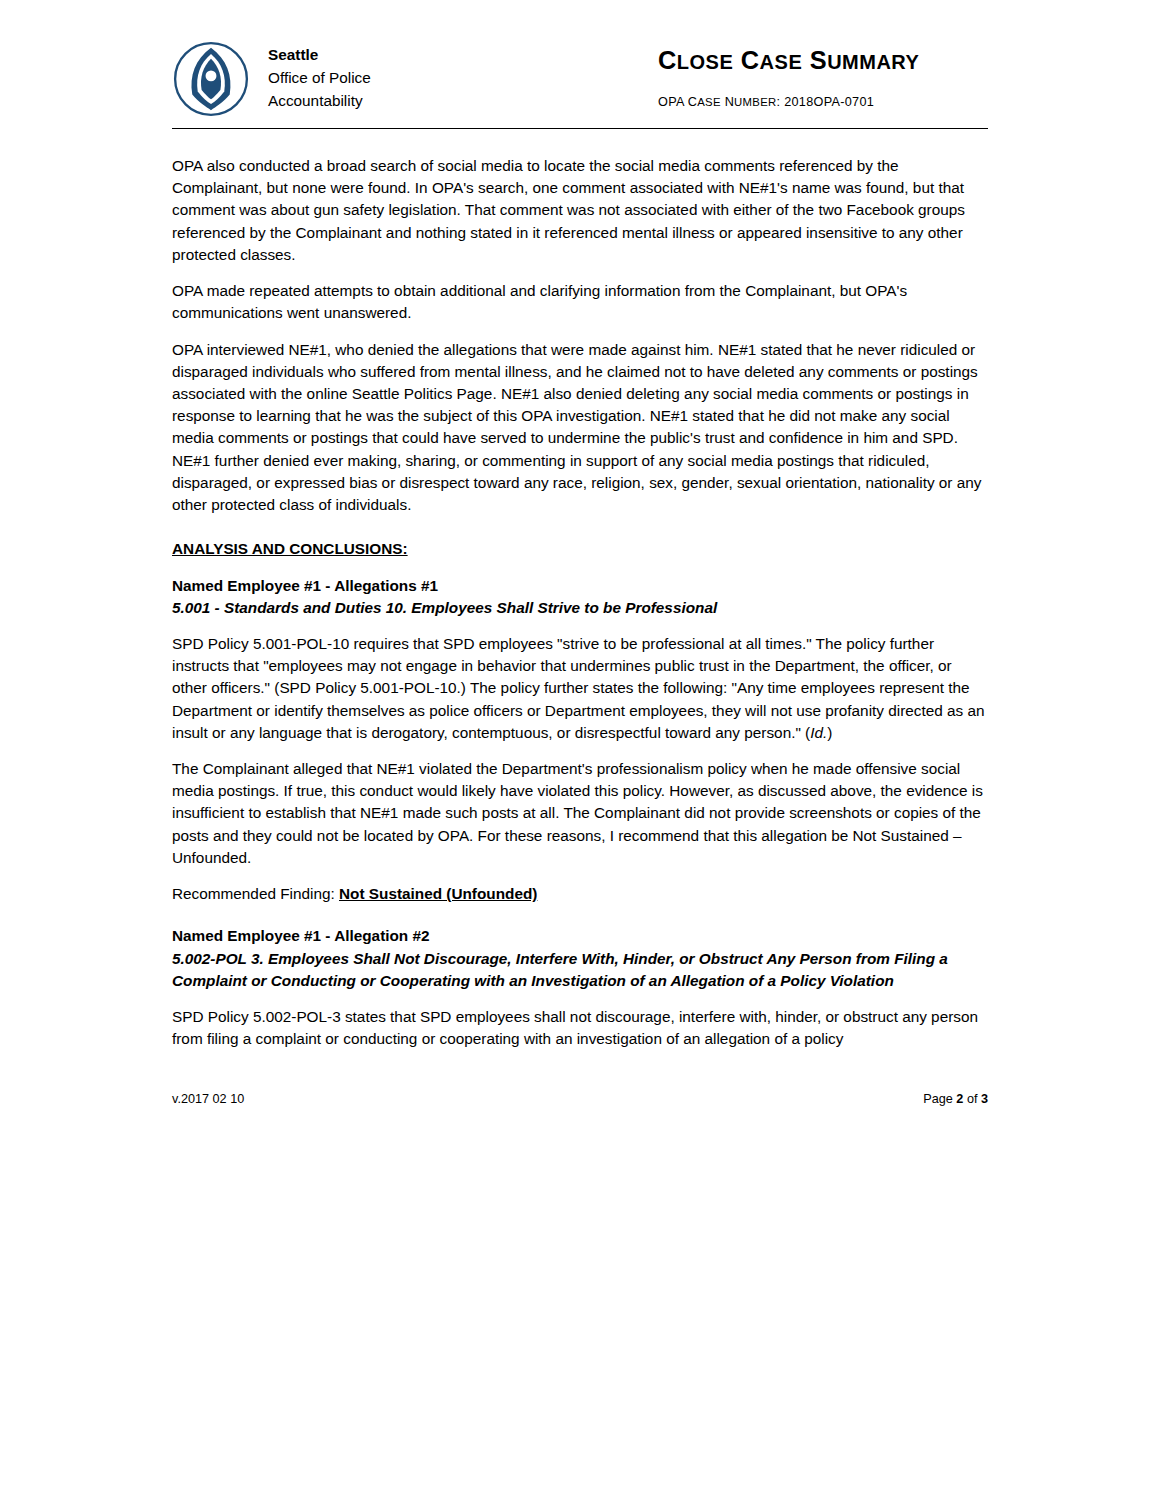Seattle
Office of Police
Accountability
CLOSE CASE SUMMARY
OPA CASE NUMBER: 2018OPA-0701
OPA also conducted a broad search of social media to locate the social media comments referenced by the Complainant, but none were found. In OPA's search, one comment associated with NE#1's name was found, but that comment was about gun safety legislation. That comment was not associated with either of the two Facebook groups referenced by the Complainant and nothing stated in it referenced mental illness or appeared insensitive to any other protected classes.
OPA made repeated attempts to obtain additional and clarifying information from the Complainant, but OPA's communications went unanswered.
OPA interviewed NE#1, who denied the allegations that were made against him. NE#1 stated that he never ridiculed or disparaged individuals who suffered from mental illness, and he claimed not to have deleted any comments or postings associated with the online Seattle Politics Page. NE#1 also denied deleting any social media comments or postings in response to learning that he was the subject of this OPA investigation. NE#1 stated that he did not make any social media comments or postings that could have served to undermine the public's trust and confidence in him and SPD. NE#1 further denied ever making, sharing, or commenting in support of any social media postings that ridiculed, disparaged, or expressed bias or disrespect toward any race, religion, sex, gender, sexual orientation, nationality or any other protected class of individuals.
ANALYSIS AND CONCLUSIONS:
Named Employee #1 - Allegations #1
5.001 - Standards and Duties 10. Employees Shall Strive to be Professional
SPD Policy 5.001-POL-10 requires that SPD employees "strive to be professional at all times." The policy further instructs that "employees may not engage in behavior that undermines public trust in the Department, the officer, or other officers." (SPD Policy 5.001-POL-10.) The policy further states the following: "Any time employees represent the Department or identify themselves as police officers or Department employees, they will not use profanity directed as an insult or any language that is derogatory, contemptuous, or disrespectful toward any person." (Id.)
The Complainant alleged that NE#1 violated the Department's professionalism policy when he made offensive social media postings. If true, this conduct would likely have violated this policy. However, as discussed above, the evidence is insufficient to establish that NE#1 made such posts at all. The Complainant did not provide screenshots or copies of the posts and they could not be located by OPA. For these reasons, I recommend that this allegation be Not Sustained – Unfounded.
Recommended Finding: Not Sustained (Unfounded)
Named Employee #1 - Allegation #2
5.002-POL 3. Employees Shall Not Discourage, Interfere With, Hinder, or Obstruct Any Person from Filing a Complaint or Conducting or Cooperating with an Investigation of an Allegation of a Policy Violation
SPD Policy 5.002-POL-3 states that SPD employees shall not discourage, interfere with, hinder, or obstruct any person from filing a complaint or conducting or cooperating with an investigation of an allegation of a policy
v.2017 02 10
Page 2 of 3